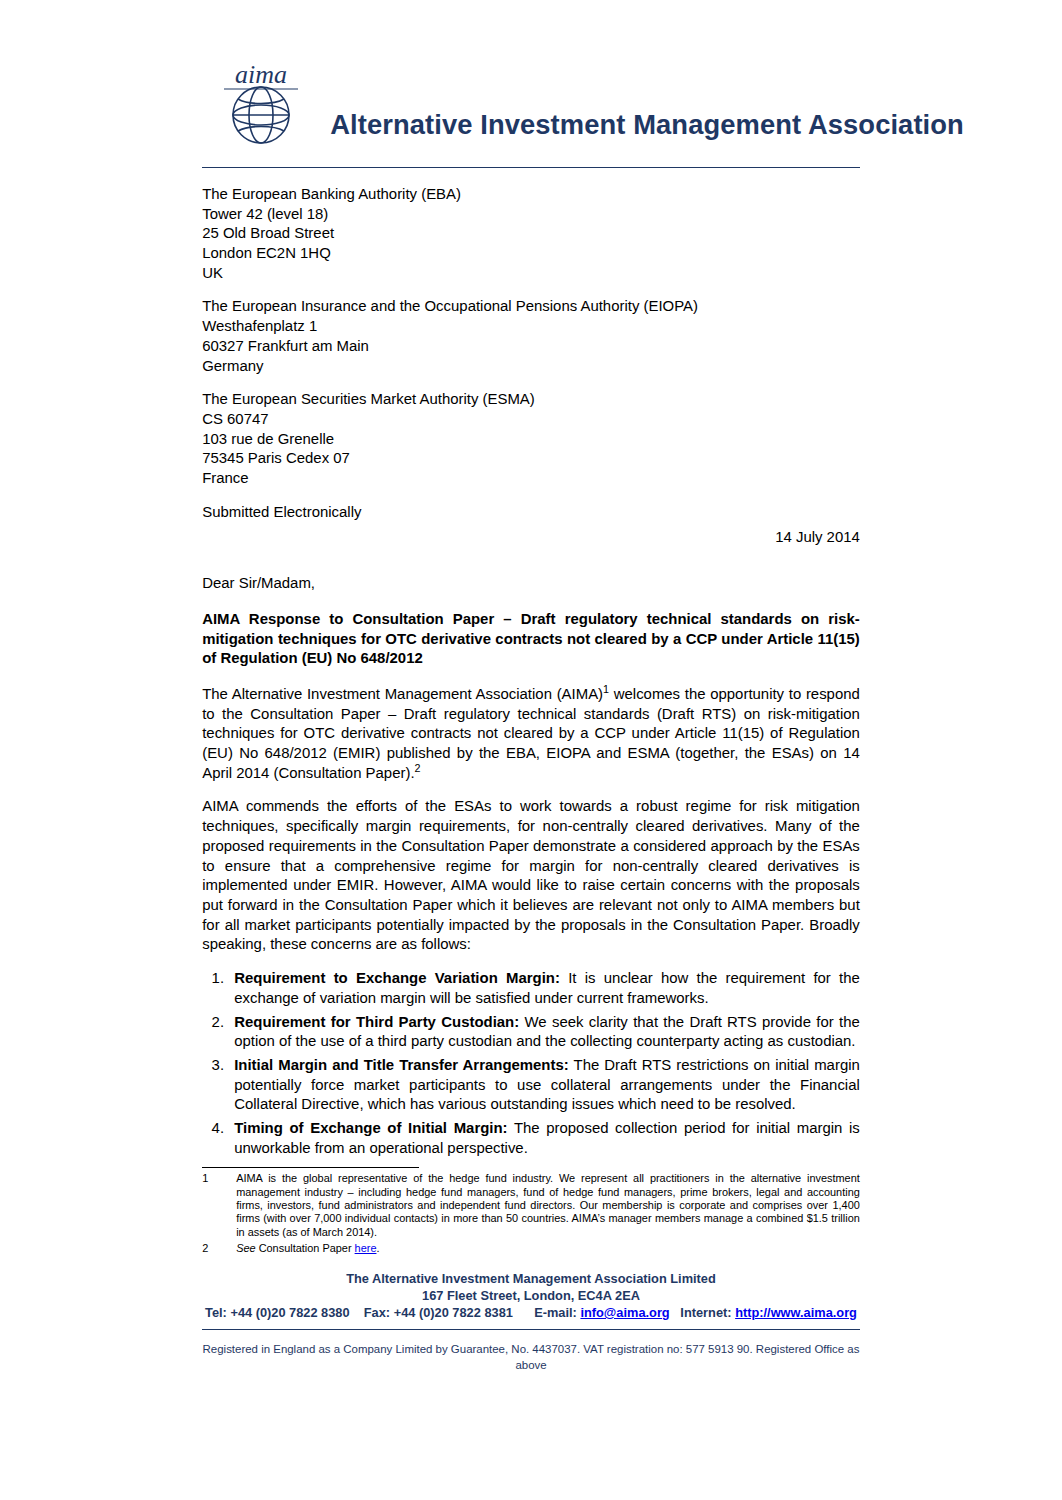aima
Alternative Investment Management Association
The European Banking Authority (EBA)
Tower 42 (level 18)
25 Old Broad Street
London EC2N 1HQ
UK
The European Insurance and the Occupational Pensions Authority (EIOPA)
Westhafenplatz 1
60327 Frankfurt am Main
Germany
The European Securities Market Authority (ESMA)
CS 60747
103 rue de Grenelle
75345 Paris Cedex 07
France
Submitted Electronically
14 July 2014
Dear Sir/Madam,
AIMA Response to Consultation Paper – Draft regulatory technical standards on risk-mitigation techniques for OTC derivative contracts not cleared by a CCP under Article 11(15) of Regulation (EU) No 648/2012
The Alternative Investment Management Association (AIMA)1 welcomes the opportunity to respond to the Consultation Paper – Draft regulatory technical standards (Draft RTS) on risk-mitigation techniques for OTC derivative contracts not cleared by a CCP under Article 11(15) of Regulation (EU) No 648/2012 (EMIR) published by the EBA, EIOPA and ESMA (together, the ESAs) on 14 April 2014 (Consultation Paper).2
AIMA commends the efforts of the ESAs to work towards a robust regime for risk mitigation techniques, specifically margin requirements, for non-centrally cleared derivatives. Many of the proposed requirements in the Consultation Paper demonstrate a considered approach by the ESAs to ensure that a comprehensive regime for margin for non-centrally cleared derivatives is implemented under EMIR. However, AIMA would like to raise certain concerns with the proposals put forward in the Consultation Paper which it believes are relevant not only to AIMA members but for all market participants potentially impacted by the proposals in the Consultation Paper. Broadly speaking, these concerns are as follows:
Requirement to Exchange Variation Margin: It is unclear how the requirement for the exchange of variation margin will be satisfied under current frameworks.
Requirement for Third Party Custodian: We seek clarity that the Draft RTS provide for the option of the use of a third party custodian and the collecting counterparty acting as custodian.
Initial Margin and Title Transfer Arrangements: The Draft RTS restrictions on initial margin potentially force market participants to use collateral arrangements under the Financial Collateral Directive, which has various outstanding issues which need to be resolved.
Timing of Exchange of Initial Margin: The proposed collection period for initial margin is unworkable from an operational perspective.
1
AIMA is the global representative of the hedge fund industry. We represent all practitioners in the alternative investment management industry – including hedge fund managers, fund of hedge fund managers, prime brokers, legal and accounting firms, investors, fund administrators and independent fund directors. Our membership is corporate and comprises over 1,400 firms (with over 7,000 individual contacts) in more than 50 countries. AIMA’s manager members manage a combined $1.5 trillion in assets (as of March 2014).
2
See Consultation Paper here.
The Alternative Investment Management Association Limited
167 Fleet Street, London, EC4A 2EA
Tel: +44 (0)20 7822 8380 Fax: +44 (0)20 7822 8381 E-mail: info@aima.org Internet: http://www.aima.org
Registered in England as a Company Limited by Guarantee, No. 4437037. VAT registration no: 577 5913 90. Registered Office as above